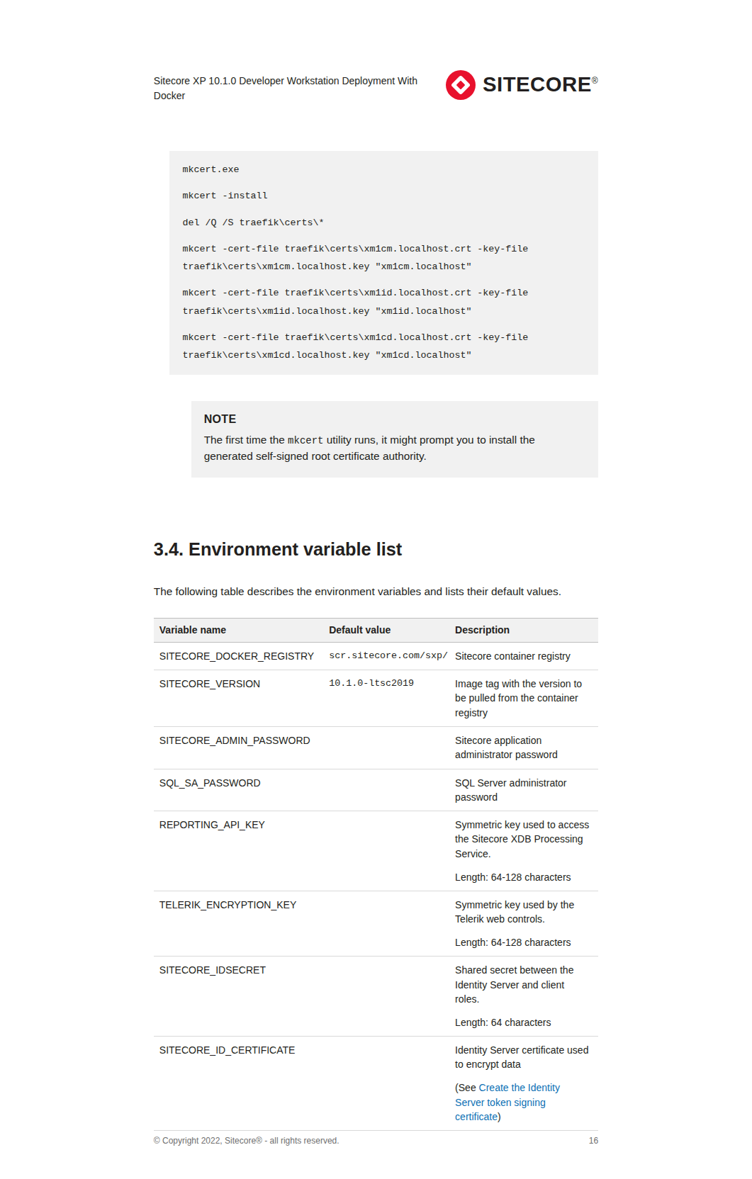Sitecore XP 10.1.0 Developer Workstation Deployment With Docker
SITECORE®
mkcert.exe
mkcert -install
del /Q /S traefik\certs\*
mkcert -cert-file traefik\certs\xm1cm.localhost.crt -key-file traefik\certs\xm1cm.localhost.key "xm1cm.localhost"
mkcert -cert-file traefik\certs\xm1id.localhost.crt -key-file traefik\certs\xm1id.localhost.key "xm1id.localhost"
mkcert -cert-file traefik\certs\xm1cd.localhost.crt -key-file traefik\certs\xm1cd.localhost.key "xm1cd.localhost"
NOTE
The first time the mkcert utility runs, it might prompt you to install the generated self-signed root certificate authority.
3.4. Environment variable list
The following table describes the environment variables and lists their default values.
| Variable name | Default value | Description |
| --- | --- | --- |
| SITECORE_DOCKER_REGISTRY | scr.sitecore.com/sxp/ | Sitecore container registry |
| SITECORE_VERSION | 10.1.0-ltsc2019 | Image tag with the version to be pulled from the container registry |
| SITECORE_ADMIN_PASSWORD | | Sitecore application administrator password |
| SQL_SA_PASSWORD | | SQL Server administrator password |
| REPORTING_API_KEY | | Symmetric key used to access the Sitecore XDB Processing Service. Length: 64-128 characters |
| TELERIK_ENCRYPTION_KEY | | Symmetric key used by the Telerik web controls. Length: 64-128 characters |
| SITECORE_IDSECRET | | Shared secret between the Identity Server and client roles. Length: 64 characters |
| SITECORE_ID_CERTIFICATE | | Identity Server certificate used to encrypt data (See Create the Identity Server token signing certificate ) |
© Copyright 2022, Sitecore® - all rights reserved. 16